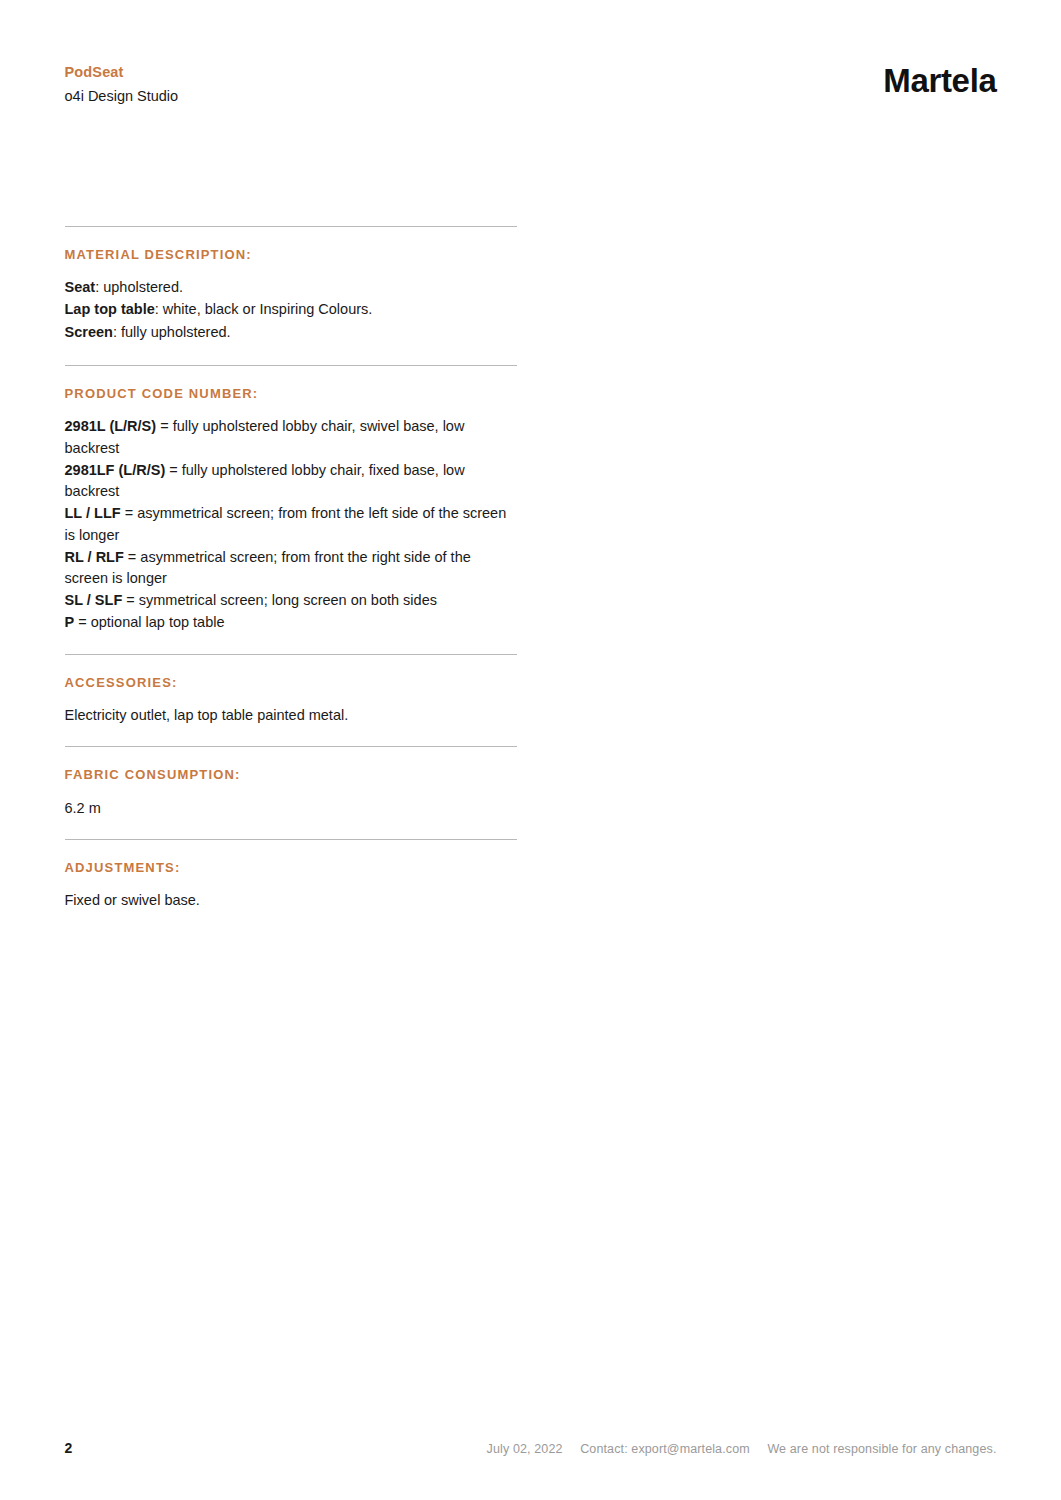PodSeat
o4i Design Studio
Martela
Material description:
Seat: upholstered.
Lap top table: white, black or Inspiring Colours.
Screen: fully upholstered.
Product code number:
2981L (L/R/S) = fully upholstered lobby chair, swivel base, low backrest
2981LF (L/R/S) = fully upholstered lobby chair, fixed base, low backrest
LL / LLF = asymmetrical screen; from front the left side of the screen is longer
RL / RLF = asymmetrical screen; from front the right side of the screen is longer
SL / SLF = symmetrical screen; long screen on both sides
P = optional lap top table
Accessories:
Electricity outlet, lap top table painted metal.
Fabric consumption:
6.2 m
Adjustments:
Fixed or swivel base.
2
July 02, 2022 Contact: export@martela.com We are not responsible for any changes.